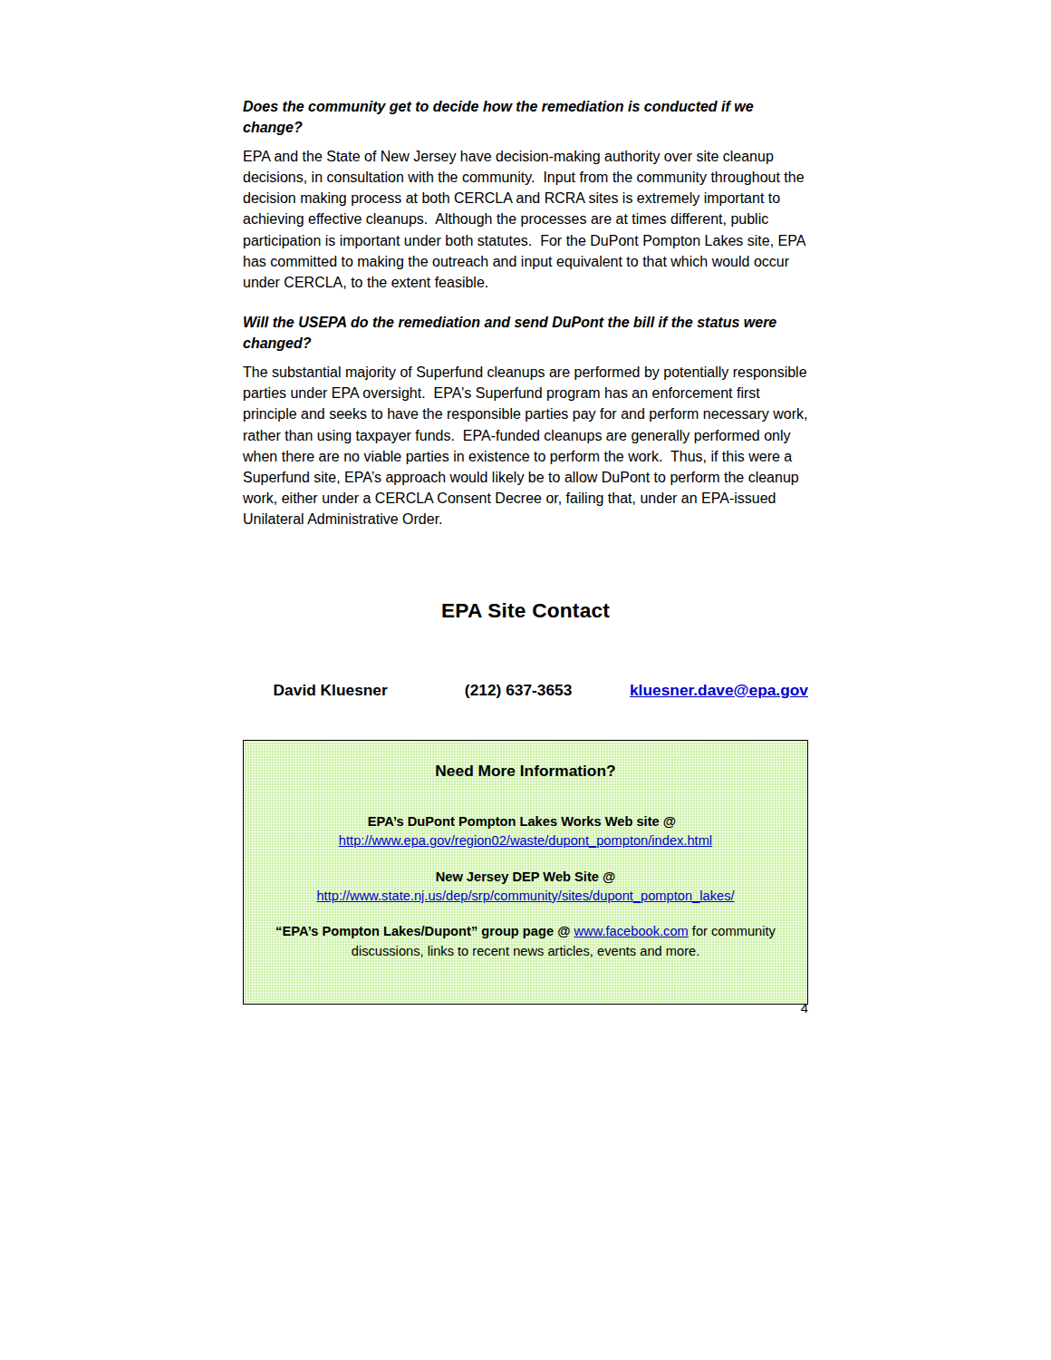Does the community get to decide how the remediation is conducted if we change?
EPA and the State of New Jersey have decision-making authority over site cleanup decisions, in consultation with the community. Input from the community throughout the decision making process at both CERCLA and RCRA sites is extremely important to achieving effective cleanups. Although the processes are at times different, public participation is important under both statutes. For the DuPont Pompton Lakes site, EPA has committed to making the outreach and input equivalent to that which would occur under CERCLA, to the extent feasible.
Will the USEPA do the remediation and send DuPont the bill if the status were changed?
The substantial majority of Superfund cleanups are performed by potentially responsible parties under EPA oversight. EPA's Superfund program has an enforcement first principle and seeks to have the responsible parties pay for and perform necessary work, rather than using taxpayer funds. EPA-funded cleanups are generally performed only when there are no viable parties in existence to perform the work. Thus, if this were a Superfund site, EPA’s approach would likely be to allow DuPont to perform the cleanup work, either under a CERCLA Consent Decree or, failing that, under an EPA-issued Unilateral Administrative Order.
EPA Site Contact
David Kluesner (212) 637-3653 kluesner.dave@epa.gov
Need More Information?
EPA’s DuPont Pompton Lakes Works Web site @ http://www.epa.gov/region02/waste/dupont_pompton/index.html
New Jersey DEP Web Site @ http://www.state.nj.us/dep/srp/community/sites/dupont_pompton_lakes/
“EPA’s Pompton Lakes/Dupont” group page @ www.facebook.com for community discussions, links to recent news articles, events and more.
4